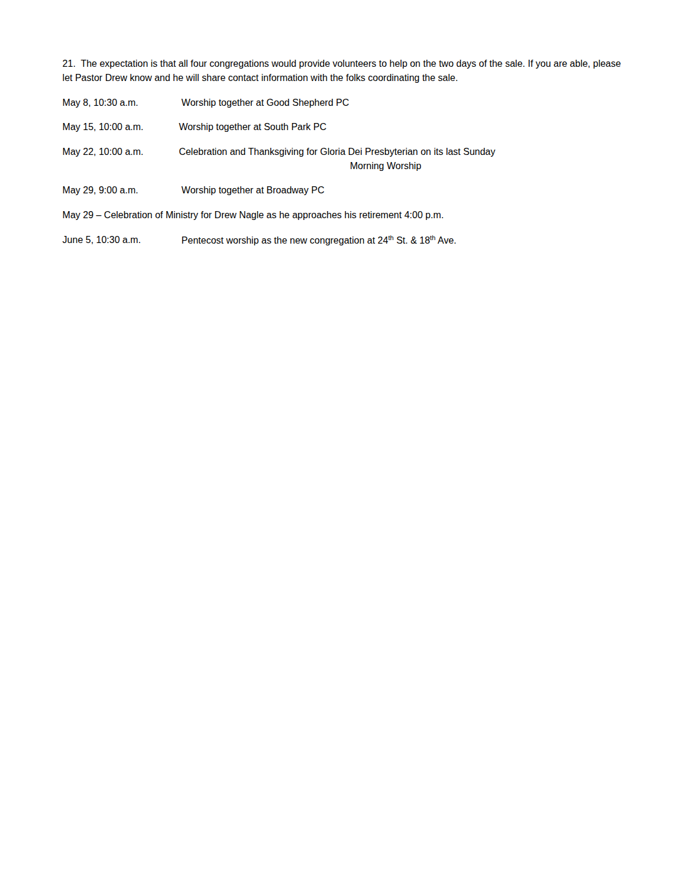21. The expectation is that all four congregations would provide volunteers to help on the two days of the sale. If you are able, please let Pastor Drew know and he will share contact information with the folks coordinating the sale.
May 8, 10:30 a.m. Worship together at Good Shepherd PC
May 15, 10:00 a.m. Worship together at South Park PC
May 22, 10:00 a.m. Celebration and Thanksgiving for Gloria Dei Presbyterian on its last Sunday Morning Worship
May 29, 9:00 a.m. Worship together at Broadway PC
May 29 – Celebration of Ministry for Drew Nagle as he approaches his retirement 4:00 p.m.
June 5, 10:30 a.m. Pentecost worship as the new congregation at 24th St. & 18th Ave.